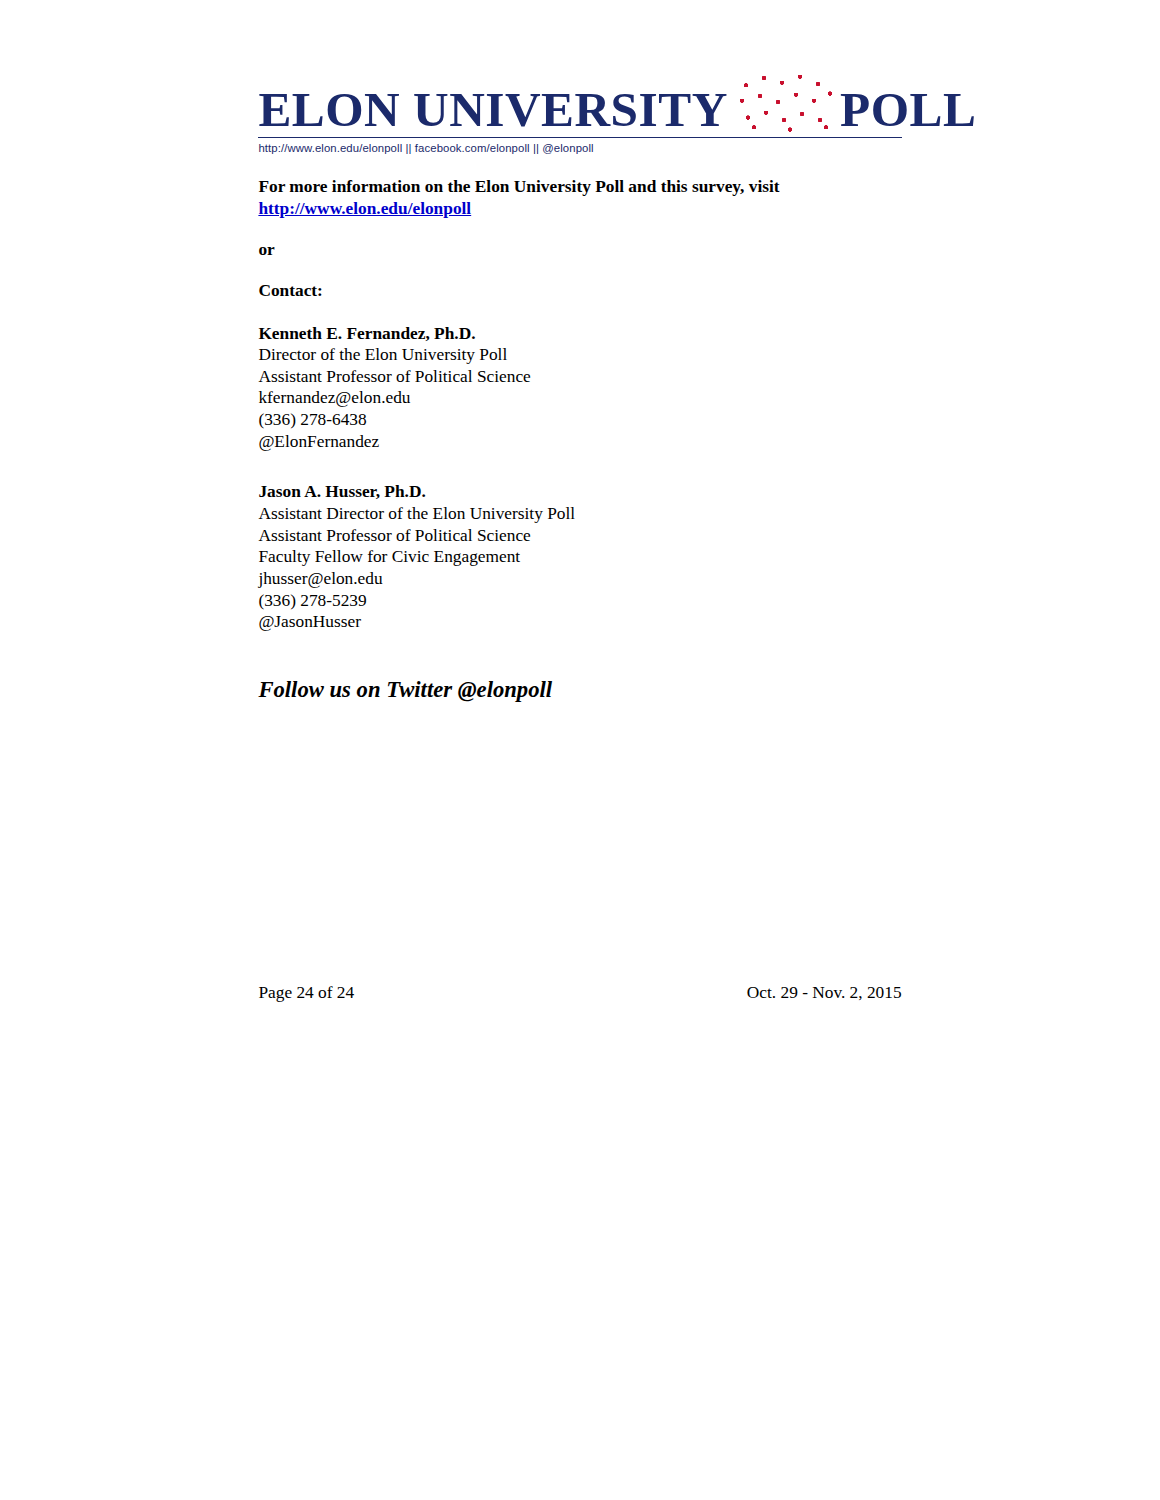ELON UNIVERSITY POLL
http://www.elon.edu/elonpoll || facebook.com/elonpoll || @elonpoll
For more information on the Elon University Poll and this survey, visit
http://www.elon.edu/elonpoll
or
Contact:
Kenneth E. Fernandez, Ph.D. Director of the Elon University Poll Assistant Professor of Political Science kfernandez@elon.edu (336) 278-6438 @ElonFernandez
Jason A. Husser, Ph.D. Assistant Director of the Elon University Poll Assistant Professor of Political Science Faculty Fellow for Civic Engagement jhusser@elon.edu (336) 278-5239 @JasonHusser
Follow us on Twitter @elonpoll
Page 24 of 24 Oct. 29 - Nov. 2, 2015